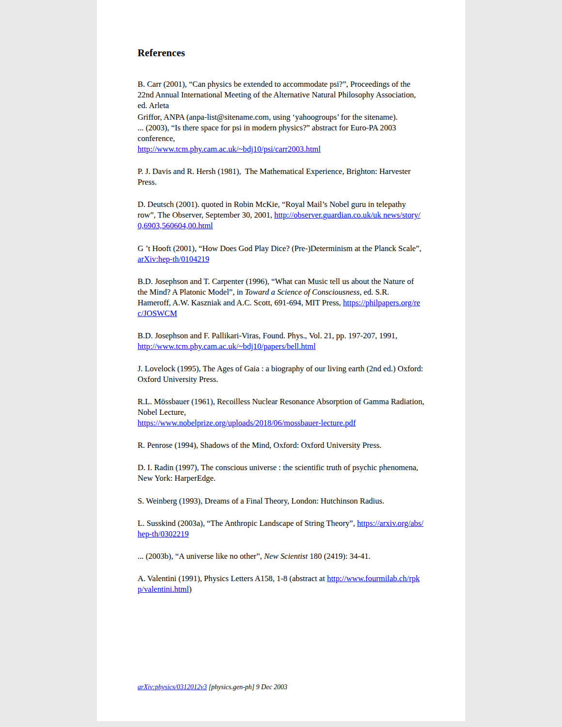References
B. Carr (2001), “Can physics be extended to accommodate psi?”, Proceedings of the 22nd Annual International Meeting of the Alternative Natural Philosophy Association, ed. Arleta
Griffor, ANPA (anpa-list@sitename.com, using ‘yahoogroups’ for the sitename).
... (2003), “Is there space for psi in modern physics?” abstract for Euro-PA 2003 conference,
http://www.tcm.phy.cam.ac.uk/~bdj10/psi/carr2003.html
P. J. Davis and R. Hersh (1981), The Mathematical Experience, Brighton: Harvester Press.
D. Deutsch (2001). quoted in Robin McKie, “Royal Mail’s Nobel guru in telepathy row”, The Observer, September 30, 2001, http://observer.guardian.co.uk/uk news/story/0,6903,560604,00.html
G ’t Hooft (2001), “How Does God Play Dice? (Pre-)Determinism at the Planck Scale”, arXiv:hep-th/0104219
B.D. Josephson and T. Carpenter (1996), “What can Music tell us about the Nature of the Mind? A Platonic Model”, in Toward a Science of Consciousness, ed. S.R. Hameroff, A.W. Kaszniak and A.C. Scott, 691-694, MIT Press, https://philpapers.org/rec/JOSWCM
B.D. Josephson and F. Pallikari-Viras, Found. Phys., Vol. 21, pp. 197-207, 1991,
http://www.tcm.phy.cam.ac.uk/~bdj10/papers/bell.html
J. Lovelock (1995), The Ages of Gaia : a biography of our living earth (2nd ed.) Oxford: Oxford University Press.
R.L. Mössbauer (1961), Recoilless Nuclear Resonance Absorption of Gamma Radiation, Nobel Lecture,
https://www.nobelprize.org/uploads/2018/06/mossbauer-lecture.pdf
R. Penrose (1994), Shadows of the Mind, Oxford: Oxford University Press.
D. I. Radin (1997), The conscious universe : the scientific truth of psychic phenomena, New York: HarperEdge.
S. Weinberg (1993), Dreams of a Final Theory, London: Hutchinson Radius.
L. Susskind (2003a), “The Anthropic Landscape of String Theory”, https://arxiv.org/abs/hep-th/0302219
... (2003b), “A universe like no other”, New Scientist 180 (2419): 34-41.
A. Valentini (1991), Physics Letters A158, 1-8 (abstract at http://www.fourmilab.ch/rpkp/valentini.html)
arXiv:physics/0312012v3 [physics.gen-ph] 9 Dec 2003